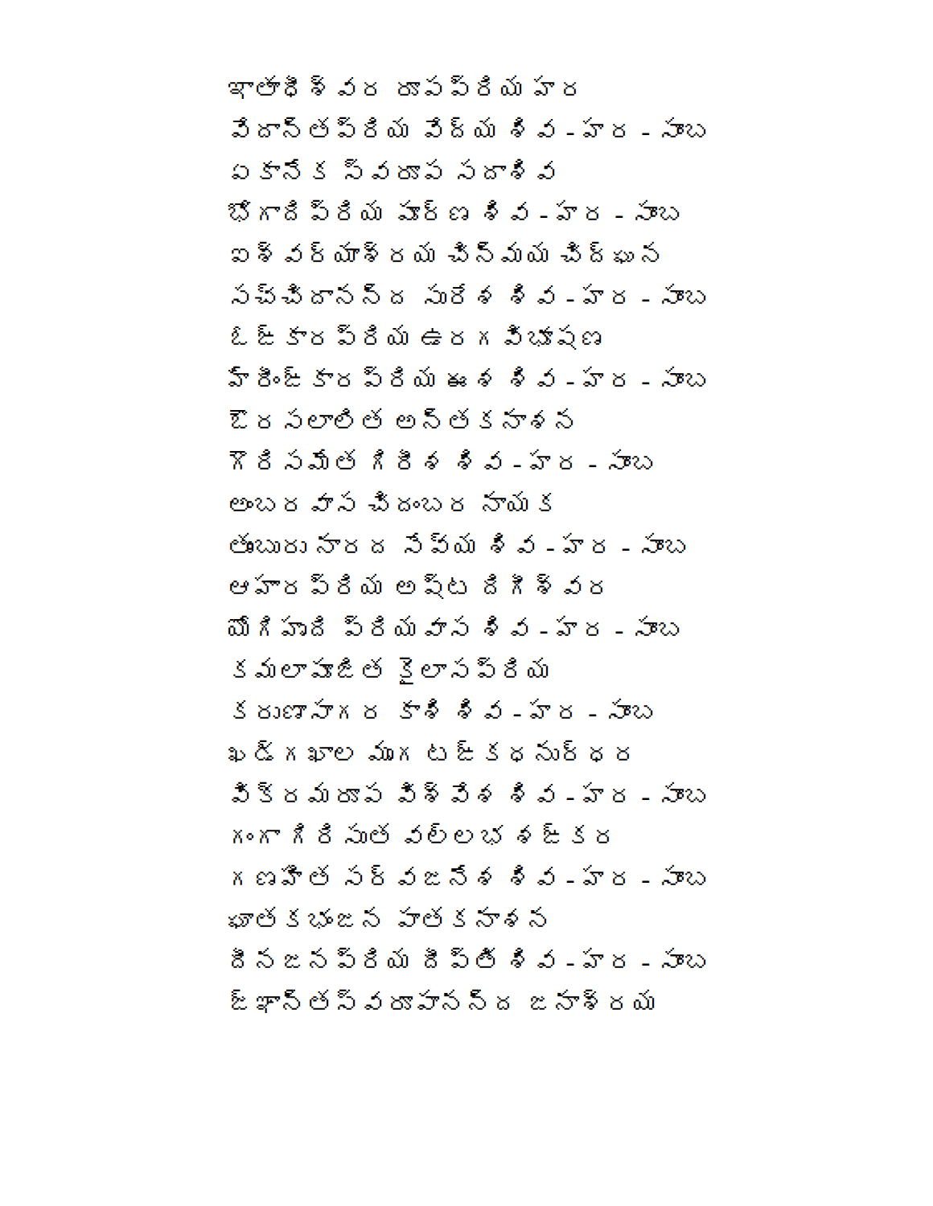ఇాతాధీశ్వర రూపప్రియ హర వేదాన్తప్రియ వేద్య శివ - హర - సాంబ ఏకానేక స్వరూప సదాశివ భోగాదిప్రియ పూర్ణ శివ - హర - సాంబ ఐశ్వర్యాశ్రయ చిన్మయ చిద్ఘన సచ్చిదానన్ద సురేశ శివ - హర - సాంబ ఓఙ్కారప్రియ ఉరగవిభూషణ హ్రీంఙ్కారప్రియ ఈశ శివ - హర - సాంబ ఔరసలాలిత అన్తకనాశన గౌరిసమేత గిరీశ శివ - హర - సాంబ అంబరవాస చిదంబర నాయక తుంబురు నారద సేవ్య శివ - హర - సాంబ ఆహారప్రియ అష్ట దిగీశ్వర యోగిహృది ప్రియవాస శివ - హర - సాంబ కమలాపూజిత కైలాసప్రియ కరుణాసాగర కాశి శివ - హర - సాంబ ఖడ్గఖాల మృగ టఙ్కధనుర్ధర విక్రమరూప విశ్వేశ శివ - హర - సాంబ గంగా గిరిసుత వల్లభ శఙ్కర గణహిత సర్వజనేశ శివ - హర - సాంబ ఘాతకభంజన పాతకనాశన దీనజనప్రియ దీప్తి శివ - హర - సాంబ జ్ఞాన్తస్వరూపానన్ద జనాశ్రయ